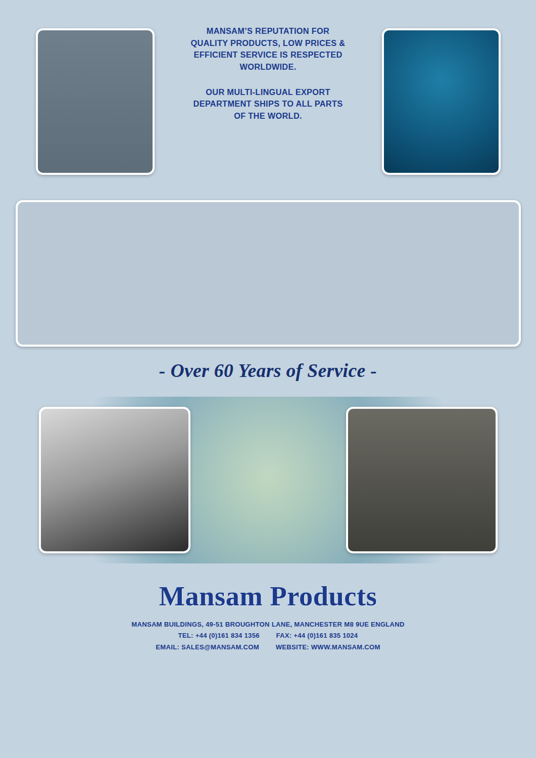Rolls of webbing in turquoise, orange, white, black, red and blue
Mansam’s reputation for quality products, low prices & efficient service is respected worldwide.
Our multi-lingual export department ships to all parts of the world.
Assorted zips and zip pullers arranged in a fan
Range of buckles, clips, D-rings, swivel hooks, eyelets and metal rings
- Over 60 Years of Service -
Reel of black hook-and-loop tape
Warehouse racking filled with rolls of product
Mansam Products
Mansam Buildings, 49-51 Broughton Lane, Manchester M8 9UE England
Tel: +44 (0)161 834 1356 Fax: +44 (0)161 835 1024
Email: sales@mansam.com Website: www.mansam.com